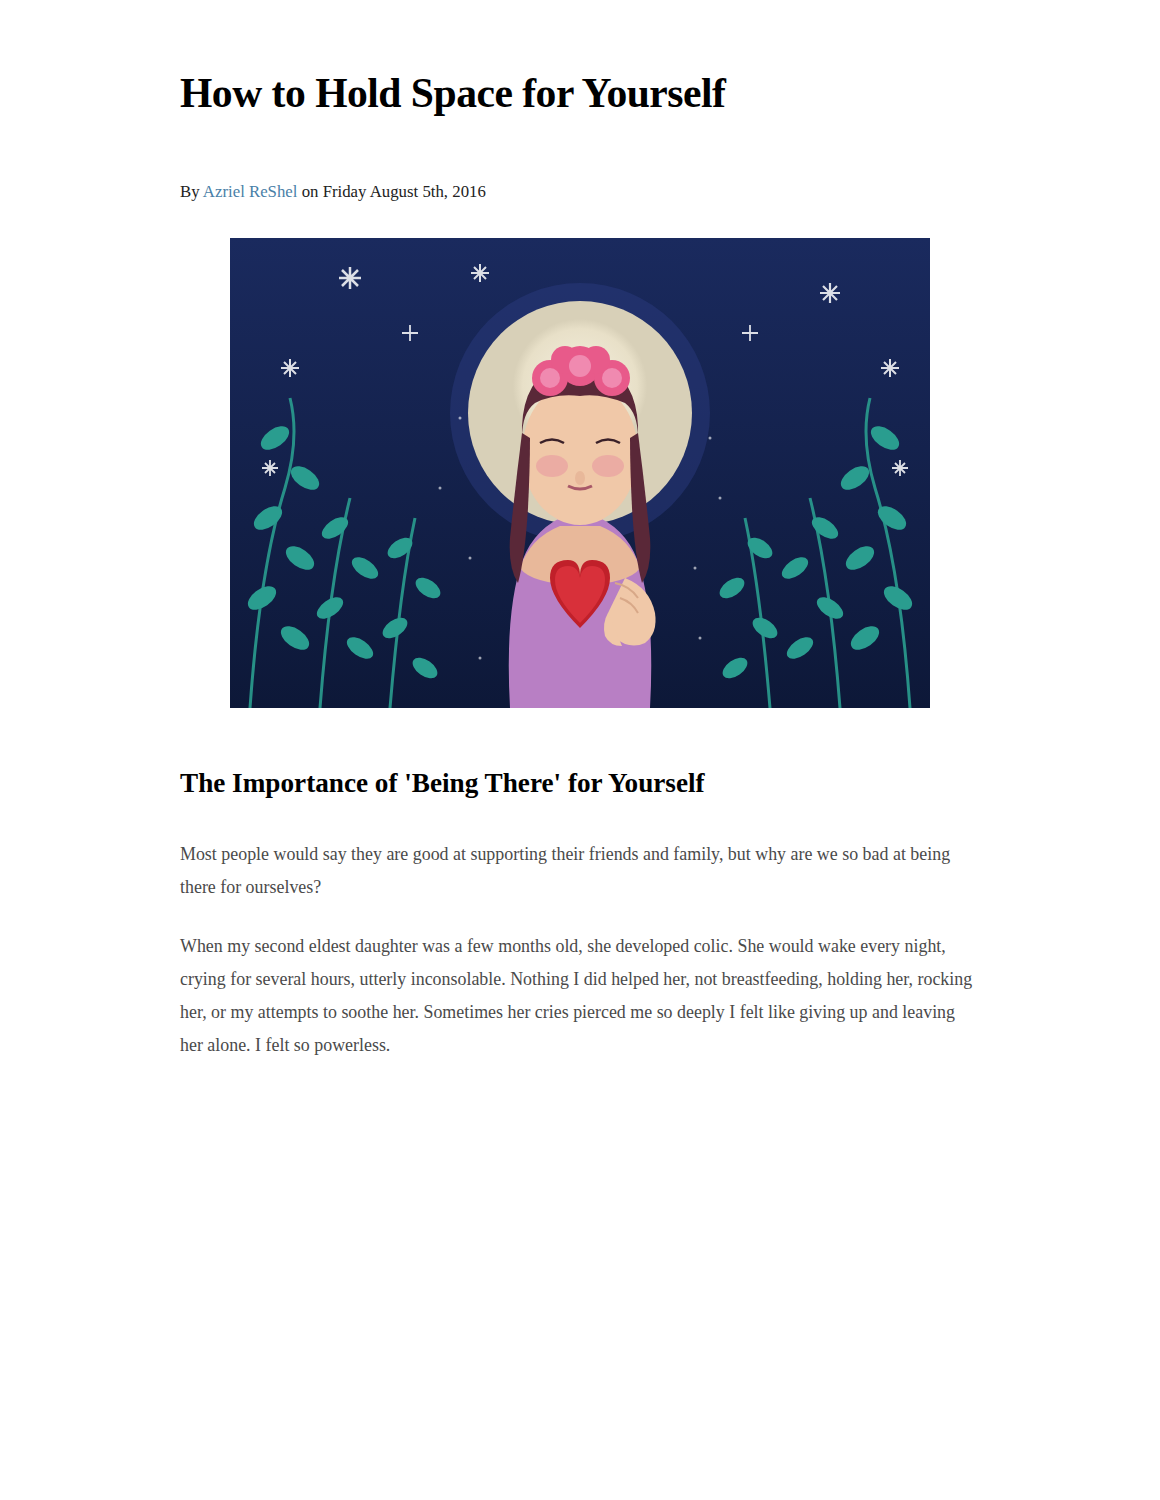How to Hold Space for Yourself
By Azriel ReShel on Friday August 5th, 2016
The Importance of 'Being There' for Yourself
Most people would say they are good at supporting their friends and family, but why are we so bad at being there for ourselves?
When my second eldest daughter was a few months old, she developed colic. She would wake every night, crying for several hours, utterly inconsolable. Nothing I did helped her, not breastfeeding, holding her, rocking her, or my attempts to soothe her. Sometimes her cries pierced me so deeply I felt like giving up and leaving her alone. I felt so powerless.